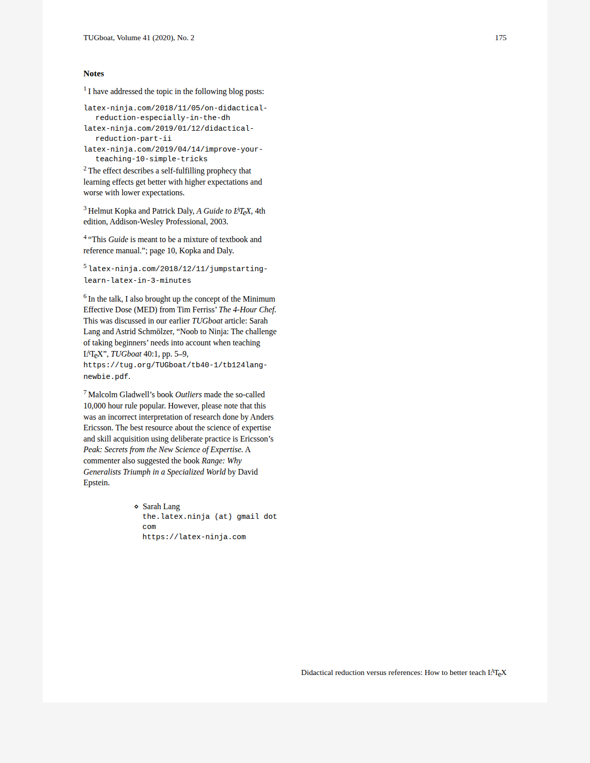TUGboat, Volume 41 (2020), No. 2 175
Notes
1I have addressed the topic in the following blog posts:
latex-ninja.com/2018/11/05/on-didactical-reduction-especially-in-the-dh
latex-ninja.com/2019/01/12/didactical-reduction-part-ii
latex-ninja.com/2019/04/14/improve-your-teaching-10-simple-tricks
2The effect describes a self-fulfilling prophecy that learning effects get better with higher expectations and worse with lower expectations.
3Helmut Kopka and Patrick Daly, A Guide to La Te X, 4th edition, Addison-Wesley Professional, 2003.
4“This Guide is meant to be a mixture of textbook and reference manual.”; page 10, Kopka and Daly.
5latex-ninja.com/2018/12/11/jumpstarting-
learn-latex-in-3-minutes
6In the talk, I also brought up the concept of the Minimum Effective Dose (MED) from Tim Ferriss’ The 4-Hour Chef. This was discussed in our earlier TUGboat article: Sarah Lang and Astrid Schmölzer, “Noob to Ninja: The challenge of taking beginners’ needs into account when teaching La Te X”, TUGboat 40:1, pp. 5–9, https://tug.org/TUGboat/tb40-1/tb124lang-newbie.pdf.
7Malcolm Gladwell’s book Outliers made the so-called 10,000 hour rule popular. However, please note that this was an incorrect interpretation of research done by Anders Ericsson. The best resource about the science of expertise and skill acquisition using deliberate practice is Ericsson’s Peak: Secrets from the New Science of Expertise. A commenter also suggested the book Range: Why Generalists Triumph in a Specialized World by David Epstein.
⋄Sarah Lang the.latex.ninja (at) gmail dot com https://latex-ninja.com
Didactical reduction versus references: How to better teach La Te X